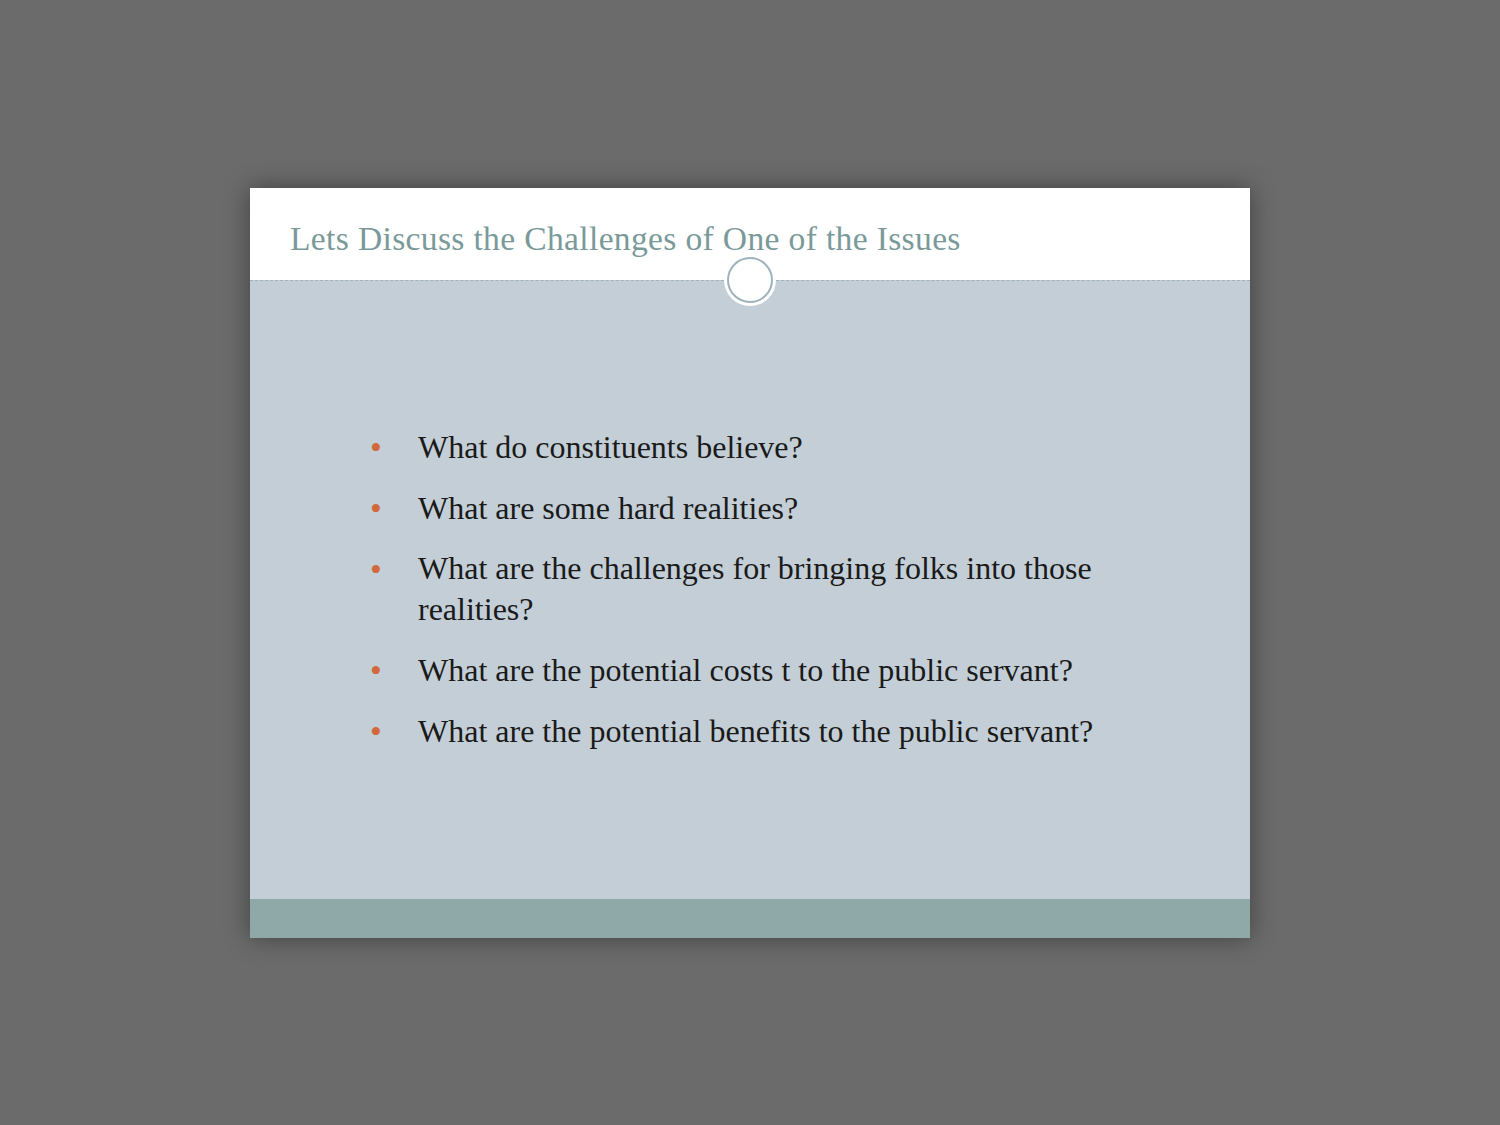Lets Discuss the Challenges of One of the Issues
What do constituents believe?
What are some hard realities?
What are the challenges for bringing folks into those realities?
What are the potential costs t to the public servant?
What are the potential benefits to the public servant?